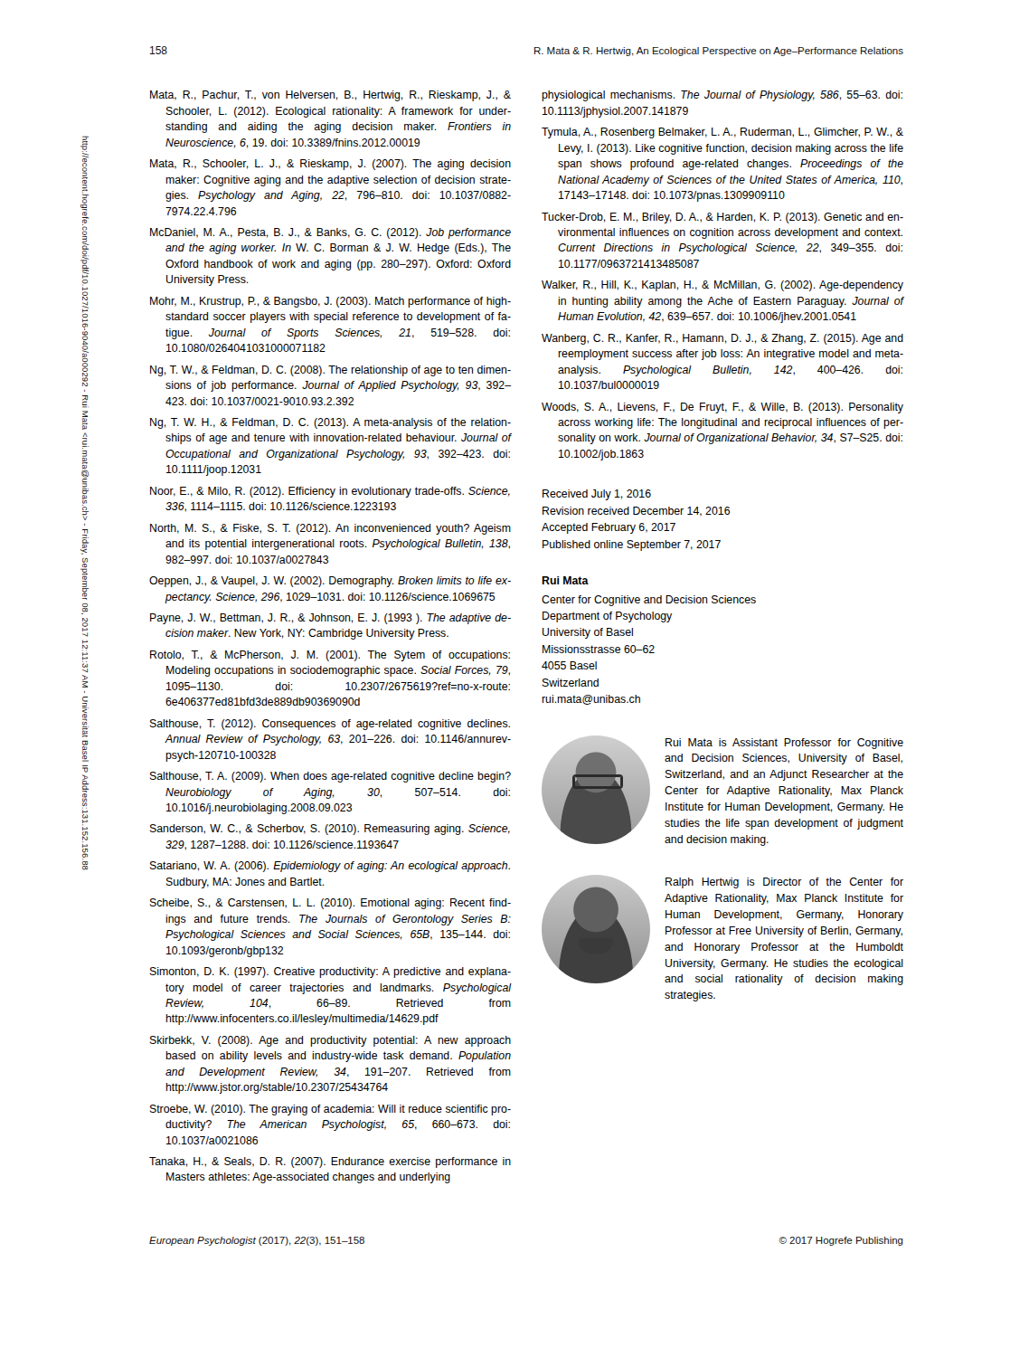http://econtent.hogrefe.com/doi/pdf/10.1027/1016-9040/a000292 - Rui Mata <rui.mata@unibas.ch> - Friday, September 08, 2017 12:11:37 AM - Universität Basel IP Address:131.152.156.88
158
R. Mata & R. Hertwig, An Ecological Perspective on Age–Performance Relations
Mata, R., Pachur, T., von Helversen, B., Hertwig, R., Rieskamp, J., & Schooler, L. (2012). Ecological rationality: A framework for understanding and aiding the aging decision maker. Frontiers in Neuroscience, 6, 19. doi: 10.3389/fnins.2012.00019
Mata, R., Schooler, L. J., & Rieskamp, J. (2007). The aging decision maker: Cognitive aging and the adaptive selection of decision strategies. Psychology and Aging, 22, 796–810. doi: 10.1037/0882-7974.22.4.796
McDaniel, M. A., Pesta, B. J., & Banks, G. C. (2012). Job performance and the aging worker. In W. C. Borman & J. W. Hedge (Eds.), The Oxford handbook of work and aging (pp. 280–297). Oxford: Oxford University Press.
Mohr, M., Krustrup, P., & Bangsbo, J. (2003). Match performance of high-standard soccer players with special reference to development of fatigue. Journal of Sports Sciences, 21, 519–528. doi: 10.1080/0264041031000071182
Ng, T. W., & Feldman, D. C. (2008). The relationship of age to ten dimensions of job performance. Journal of Applied Psychology, 93, 392–423. doi: 10.1037/0021-9010.93.2.392
Ng, T. W. H., & Feldman, D. C. (2013). A meta-analysis of the relationships of age and tenure with innovation-related behaviour. Journal of Occupational and Organizational Psychology, 93, 392–423. doi: 10.1111/joop.12031
Noor, E., & Milo, R. (2012). Efficiency in evolutionary trade-offs. Science, 336, 1114–1115. doi: 10.1126/science.1223193
North, M. S., & Fiske, S. T. (2012). An inconvenienced youth? Ageism and its potential intergenerational roots. Psychological Bulletin, 138, 982–997. doi: 10.1037/a0027843
Oeppen, J., & Vaupel, J. W. (2002). Demography. Broken limits to life expectancy. Science, 296, 1029–1031. doi: 10.1126/science.1069675
Payne, J. W., Bettman, J. R., & Johnson, E. J. (1993 ). The adaptive decision maker. New York, NY: Cambridge University Press.
Rotolo, T., & McPherson, J. M. (2001). The Sytem of occupations: Modeling occupations in sociodemographic space. Social Forces, 79, 1095–1130. doi: 10.2307/2675619?ref=no-x-route: 6e406377ed81bfd3de889db90369090d
Salthouse, T. (2012). Consequences of age-related cognitive declines. Annual Review of Psychology, 63, 201–226. doi: 10.1146/annurev-psych-120710-100328
Salthouse, T. A. (2009). When does age-related cognitive decline begin? Neurobiology of Aging, 30, 507–514. doi: 10.1016/j.neurobiolaging.2008.09.023
Sanderson, W. C., & Scherbov, S. (2010). Remeasuring aging. Science, 329, 1287–1288. doi: 10.1126/science.1193647
Satariano, W. A. (2006). Epidemiology of aging: An ecological approach. Sudbury, MA: Jones and Bartlet.
Scheibe, S., & Carstensen, L. L. (2010). Emotional aging: Recent findings and future trends. The Journals of Gerontology Series B: Psychological Sciences and Social Sciences, 65B, 135–144. doi: 10.1093/geronb/gbp132
Simonton, D. K. (1997). Creative productivity: A predictive and explanatory model of career trajectories and landmarks. Psychological Review, 104, 66–89. Retrieved from http://www.infocenters.co.il/lesley/multimedia/14629.pdf
Skirbekk, V. (2008). Age and productivity potential: A new approach based on ability levels and industry-wide task demand. Population and Development Review, 34, 191–207. Retrieved from http://www.jstor.org/stable/10.2307/25434764
Stroebe, W. (2010). The graying of academia: Will it reduce scientific productivity? The American Psychologist, 65, 660–673. doi: 10.1037/a0021086
Tanaka, H., & Seals, D. R. (2007). Endurance exercise performance in Masters athletes: Age-associated changes and underlying
physiological mechanisms. The Journal of Physiology, 586, 55–63. doi: 10.1113/jphysiol.2007.141879
Tymula, A., Rosenberg Belmaker, L. A., Ruderman, L., Glimcher, P. W., & Levy, I. (2013). Like cognitive function, decision making across the life span shows profound age-related changes. Proceedings of the National Academy of Sciences of the United States of America, 110, 17143–17148. doi: 10.1073/pnas.1309909110
Tucker-Drob, E. M., Briley, D. A., & Harden, K. P. (2013). Genetic and environmental influences on cognition across development and context. Current Directions in Psychological Science, 22, 349–355. doi: 10.1177/0963721413485087
Walker, R., Hill, K., Kaplan, H., & McMillan, G. (2002). Age-dependency in hunting ability among the Ache of Eastern Paraguay. Journal of Human Evolution, 42, 639–657. doi: 10.1006/jhev.2001.0541
Wanberg, C. R., Kanfer, R., Hamann, D. J., & Zhang, Z. (2015). Age and reemployment success after job loss: An integrative model and meta-analysis. Psychological Bulletin, 142, 400–426. doi: 10.1037/bul0000019
Woods, S. A., Lievens, F., De Fruyt, F., & Wille, B. (2013). Personality across working life: The longitudinal and reciprocal influences of personality on work. Journal of Organizational Behavior, 34, S7–S25. doi: 10.1002/job.1863
Received July 1, 2016
Revision received December 14, 2016
Accepted February 6, 2017
Published online September 7, 2017
Rui Mata
Center for Cognitive and Decision Sciences
Department of Psychology
University of Basel
Missionsstrasse 60–62
4055 Basel
Switzerland
rui.mata@unibas.ch
Rui Mata is Assistant Professor for Cognitive and Decision Sciences, University of Basel, Switzerland, and an Adjunct Researcher at the Center for Adaptive Rationality, Max Planck Institute for Human Development, Germany. He studies the life span development of judgment and decision making.
Ralph Hertwig is Director of the Center for Adaptive Rationality, Max Planck Institute for Human Development, Germany, Honorary Professor at Free University of Berlin, Germany, and Honorary Professor at the Humboldt University, Germany. He studies the ecological and social rationality of decision making strategies.
European Psychologist (2017), 22(3), 151–158
© 2017 Hogrefe Publishing